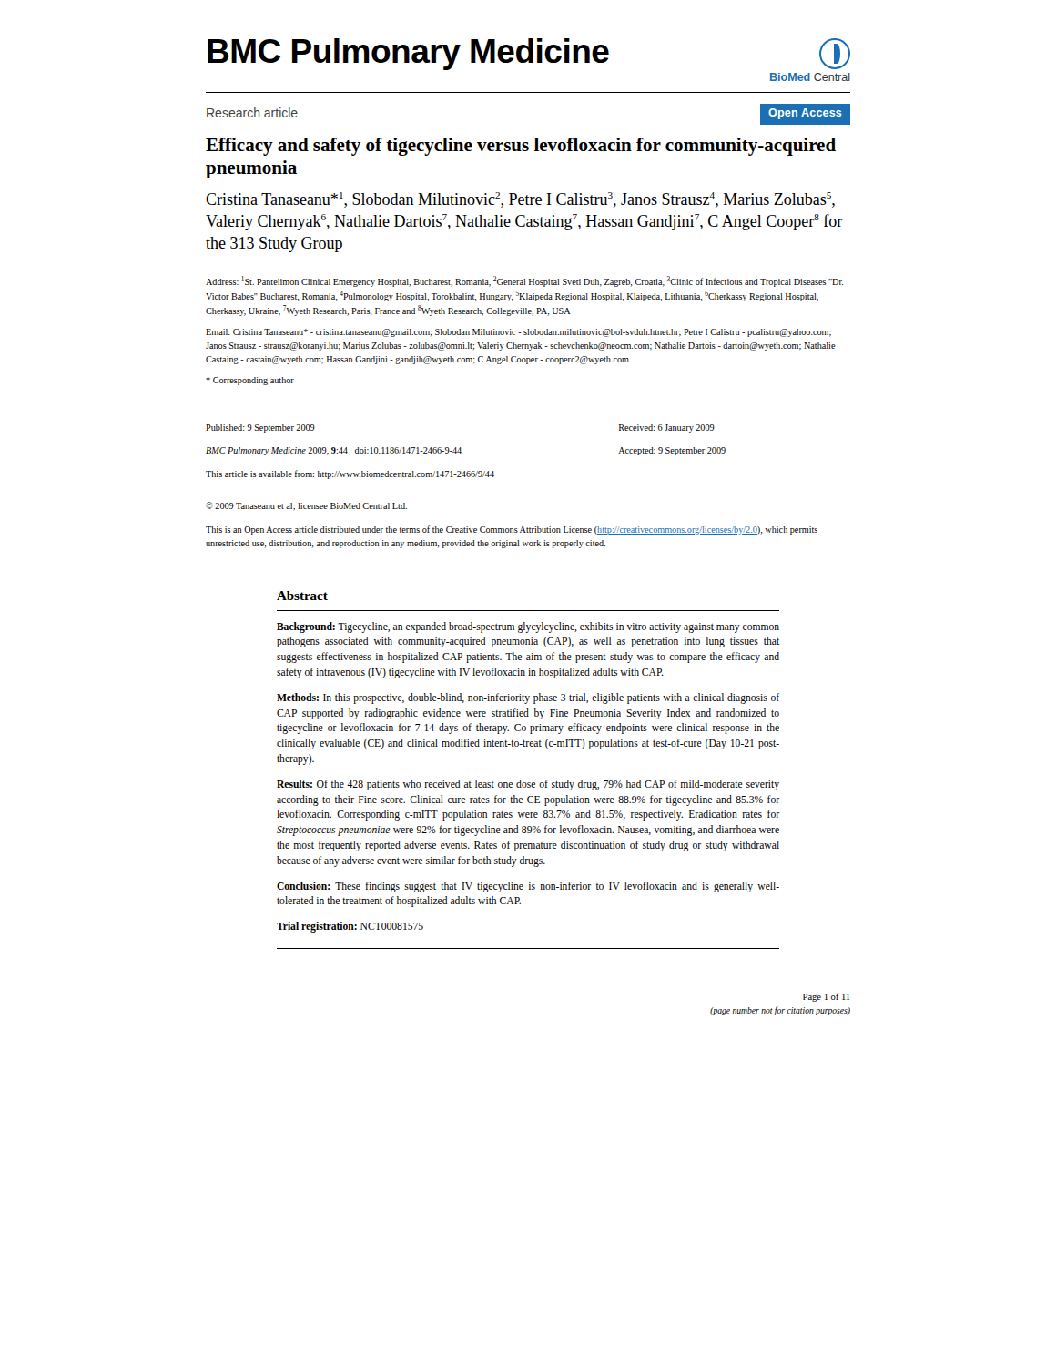BMC Pulmonary Medicine
Bio Med Central
Research article
Open Access
Efficacy and safety of tigecycline versus levofloxacin for community-acquired pneumonia
Cristina Tanaseanu*1, Slobodan Milutinovic2, Petre I Calistru3, Janos Strausz4, Marius Zolubas5, Valeriy Chernyak6, Nathalie Dartois7, Nathalie Castaing7, Hassan Gandjini7, C Angel Cooper8 for the 313 Study Group
Address: 1St. Pantelimon Clinical Emergency Hospital, Bucharest, Romania, 2General Hospital Sveti Duh, Zagreb, Croatia, 3Clinic of Infectious and Tropical Diseases "Dr. Victor Babes" Bucharest, Romania, 4Pulmonology Hospital, Torokbalint, Hungary, 5Klaipeda Regional Hospital, Klaipeda, Lithuania, 6Cherkassy Regional Hospital, Cherkassy, Ukraine, 7Wyeth Research, Paris, France and 8Wyeth Research, Collegeville, PA, USA
Email: Cristina Tanaseanu* - cristina.tanaseanu@gmail.com; Slobodan Milutinovic - slobodan.milutinovic@bol-svduh.htnet.hr; Petre I Calistru - pcalistru@yahoo.com; Janos Strausz - strausz@koranyi.hu; Marius Zolubas - zolubas@omni.lt; Valeriy Chernyak - schevchenko@neocm.com; Nathalie Dartois - dartoin@wyeth.com; Nathalie Castaing - castain@wyeth.com; Hassan Gandjini - gandjih@wyeth.com; C Angel Cooper - cooperc2@wyeth.com
* Corresponding author
Published: 9 September 2009
BMC Pulmonary Medicine 2009, 9:44 doi:10.1186/1471-2466-9-44
This article is available from: http://www.biomedcentral.com/1471-2466/9/44
Received: 6 January 2009
Accepted: 9 September 2009
© 2009 Tanaseanu et al; licensee BioMed Central Ltd.
This is an Open Access article distributed under the terms of the Creative Commons Attribution License (http://creativecommons.org/licenses/by/2.0), which permits unrestricted use, distribution, and reproduction in any medium, provided the original work is properly cited.
Abstract
Background: Tigecycline, an expanded broad-spectrum glycylcycline, exhibits in vitro activity against many common pathogens associated with community-acquired pneumonia (CAP), as well as penetration into lung tissues that suggests effectiveness in hospitalized CAP patients. The aim of the present study was to compare the efficacy and safety of intravenous (IV) tigecycline with IV levofloxacin in hospitalized adults with CAP.
Methods: In this prospective, double-blind, non-inferiority phase 3 trial, eligible patients with a clinical diagnosis of CAP supported by radiographic evidence were stratified by Fine Pneumonia Severity Index and randomized to tigecycline or levofloxacin for 7-14 days of therapy. Co-primary efficacy endpoints were clinical response in the clinically evaluable (CE) and clinical modified intent-to-treat (c-mITT) populations at test-of-cure (Day 10-21 post-therapy).
Results: Of the 428 patients who received at least one dose of study drug, 79% had CAP of mild-moderate severity according to their Fine score. Clinical cure rates for the CE population were 88.9% for tigecycline and 85.3% for levofloxacin. Corresponding c-mITT population rates were 83.7% and 81.5%, respectively. Eradication rates for Streptococcus pneumoniae were 92% for tigecycline and 89% for levofloxacin. Nausea, vomiting, and diarrhoea were the most frequently reported adverse events. Rates of premature discontinuation of study drug or study withdrawal because of any adverse event were similar for both study drugs.
Conclusion: These findings suggest that IV tigecycline is non-inferior to IV levofloxacin and is generally well-tolerated in the treatment of hospitalized adults with CAP.
Trial registration: NCT00081575
Page 1 of 11
(page number not for citation purposes)